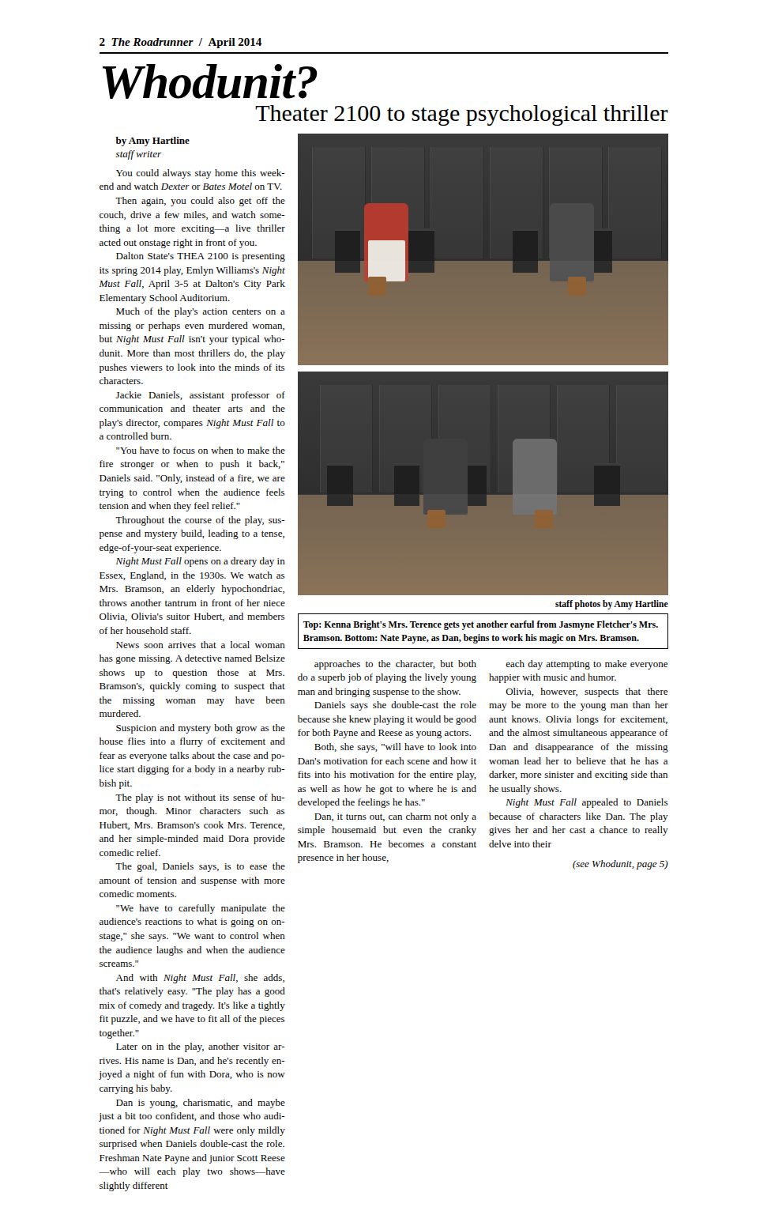2 The Roadrunner / April 2014
Whodunit? Theater 2100 to stage psychological thriller
by Amy Hartline
staff writer
You could always stay home this weekend and watch Dexter or Bates Motel on TV.
Then again, you could also get off the couch, drive a few miles, and watch something a lot more exciting—a live thriller acted out onstage right in front of you.
Dalton State's THEA 2100 is presenting its spring 2014 play, Emlyn Williams's Night Must Fall, April 3-5 at Dalton's City Park Elementary School Auditorium.
Much of the play's action centers on a missing or perhaps even murdered woman, but Night Must Fall isn't your typical whodunit. More than most thrillers do, the play pushes viewers to look into the minds of its characters.
Jackie Daniels, assistant professor of communication and theater arts and the play's director, compares Night Must Fall to a controlled burn.
"You have to focus on when to make the fire stronger or when to push it back," Daniels said. "Only, instead of a fire, we are trying to control when the audience feels tension and when they feel relief."
Throughout the course of the play, suspense and mystery build, leading to a tense, edge-of-your-seat experience.
Night Must Fall opens on a dreary day in Essex, England, in the 1930s. We watch as Mrs. Bramson, an elderly hypochondriac, throws another tantrum in front of her niece Olivia, Olivia's suitor Hubert, and members of her household staff.
News soon arrives that a local woman has gone missing. A detective named Belsize shows up to question those at Mrs. Bramson's, quickly coming to suspect that the missing woman may have been murdered.
Suspicion and mystery both grow as the house flies into a flurry of excitement and fear as everyone talks about the case and police start digging for a body in a nearby rubbish pit.
The play is not without its sense of humor, though. Minor characters such as Hubert, Mrs. Bramson's cook Mrs. Terence, and her simple-minded maid Dora provide comedic relief.
The goal, Daniels says, is to ease the amount of tension and suspense with more comedic moments.
"We have to carefully manipulate the audience's reactions to what is going on onstage," she says. "We want to control when the audience laughs and when the audience screams."
And with Night Must Fall, she adds, that's relatively easy. "The play has a good mix of comedy and tragedy. It's like a tightly fit puzzle, and we have to fit all of the pieces together."
Later on in the play, another visitor arrives. His name is Dan, and he's recently enjoyed a night of fun with Dora, who is now carrying his baby.
Dan is young, charismatic, and maybe just a bit too confident, and those who auditioned for Night Must Fall were only mildly surprised when Daniels double-cast the role. Freshman Nate Payne and junior Scott Reese—who will each play two shows—have slightly different
staff photos by Amy Hartline
Top: Kenna Bright's Mrs. Terence gets yet another earful from Jasmyne Fletcher's Mrs. Bramson. Bottom: Nate Payne, as Dan, begins to work his magic on Mrs. Bramson.
approaches to the character, but both do a superb job of playing the lively young man and bringing suspense to the show.
Daniels says she double-cast the role because she knew playing it would be good for both Payne and Reese as young actors.
Both, she says, "will have to look into Dan's motivation for each scene and how it fits into his motivation for the entire play, as well as how he got to where he is and developed the feelings he has."
Dan, it turns out, can charm not only a simple housemaid but even the cranky Mrs. Bramson. He becomes a constant presence in her house,
each day attempting to make everyone happier with music and humor.
Olivia, however, suspects that there may be more to the young man than her aunt knows. Olivia longs for excitement, and the almost simultaneous appearance of Dan and disappearance of the missing woman lead her to believe that he has a darker, more sinister and exciting side than he usually shows.
Night Must Fall appealed to Daniels because of characters like Dan. The play gives her and her cast a chance to really delve into their
(see Whodunit, page 5)